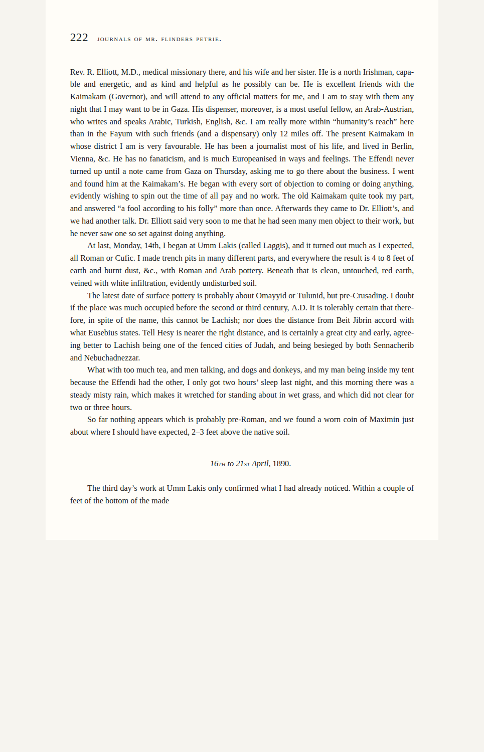222 Journals of Mr. Flinders Petrie.
Rev. R. Elliott, M.D., medical missionary there, and his wife and her sister. He is a north Irishman, capable and energetic, and as kind and helpful as he possibly can be. He is excellent friends with the Kaimakam (Governor), and will attend to any official matters for me, and I am to stay with them any night that I may want to be in Gaza. His dispenser, moreover, is a most useful fellow, an Arab-Austrian, who writes and speaks Arabic, Turkish, English, &c. I am really more within “humanity’s reach” here than in the Fayum with such friends (and a dispensary) only 12 miles off. The present Kaimakam in whose district I am is very favourable. He has been a journalist most of his life, and lived in Berlin, Vienna, &c. He has no fanaticism, and is much Europeanised in ways and feelings. The Effendi never turned up until a note came from Gaza on Thursday, asking me to go there about the business. I went and found him at the Kaimakam’s. He began with every sort of objection to coming or doing anything, evidently wishing to spin out the time of all pay and no work. The old Kaimakam quite took my part, and answered “a fool according to his folly” more than once. Afterwards they came to Dr. Elliott’s, and we had another talk. Dr. Elliott said very soon to me that he had seen many men object to their work, but he never saw one so set against doing anything.
At last, Monday, 14th, I began at Umm Lakis (called Laggis), and it turned out much as I expected, all Roman or Cufic. I made trench pits in many different parts, and everywhere the result is 4 to 8 feet of earth and burnt dust, &c., with Roman and Arab pottery. Beneath that is clean, untouched, red earth, veined with white infiltration, evidently undisturbed soil.
The latest date of surface pottery is probably about Omayyid or Tulunid, but pre-Crusading. I doubt if the place was much occupied before the second or third century, A.D. It is tolerably certain that therefore, in spite of the name, this cannot be Lachish; nor does the distance from Beit Jibrin accord with what Eusebius states. Tell Hesy is nearer the right distance, and is certainly a great city and early, agreeing better to Lachish being one of the fenced cities of Judah, and being besieged by both Sennacherib and Nebuchadnezzar.
What with too much tea, and men talking, and dogs and donkeys, and my man being inside my tent because the Effendi had the other, I only got two hours’ sleep last night, and this morning there was a steady misty rain, which makes it wretched for standing about in wet grass, and which did not clear for two or three hours.
So far nothing appears which is probably pre-Roman, and we found a worn coin of Maximin just about where I should have expected, 2–3 feet above the native soil.
16th to 21st April, 1890.
The third day’s work at Umm Lakis only confirmed what I had already noticed. Within a couple of feet of the bottom of the made